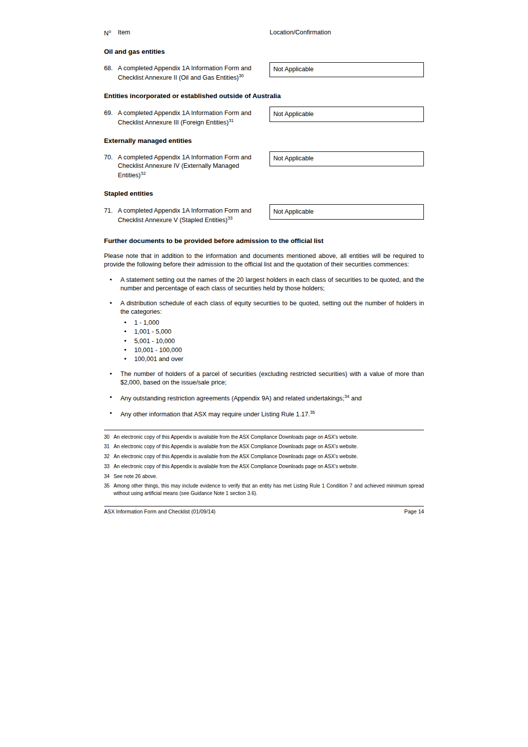No
Item
Location/Confirmation
Oil and gas entities
68.
A completed Appendix 1A Information Form and Checklist Annexure II (Oil and Gas Entities)30
Not Applicable
Entities incorporated or established outside of Australia
69.
A completed Appendix 1A Information Form and Checklist Annexure III (Foreign Entities)31
Not Applicable
Externally managed entities
70.
A completed Appendix 1A Information Form and Checklist Annexure IV (Externally Managed Entities)32
Not Applicable
Stapled entities
71.
A completed Appendix 1A Information Form and Checklist Annexure V (Stapled Entities)33
Not Applicable
Further documents to be provided before admission to the official list
Please note that in addition to the information and documents mentioned above, all entities will be required to provide the following before their admission to the official list and the quotation of their securities commences:
A statement setting out the names of the 20 largest holders in each class of securities to be quoted, and the number and percentage of each class of securities held by those holders;
A distribution schedule of each class of equity securities to be quoted, setting out the number of holders in the categories:
1 - 1,000
1,001 - 5,000
5,001 - 10,000
10,001 - 100,000
100,001 and over
The number of holders of a parcel of securities (excluding restricted securities) with a value of more than $2,000, based on the issue/sale price;
Any outstanding restriction agreements (Appendix 9A) and related undertakings;34 and
Any other information that ASX may require under Listing Rule 1.17.35
30
An electronic copy of this Appendix is available from the ASX Compliance Downloads page on ASX's website.
31
An electronic copy of this Appendix is available from the ASX Compliance Downloads page on ASX's website.
32
An electronic copy of this Appendix is available from the ASX Compliance Downloads page on ASX's website.
33
An electronic copy of this Appendix is available from the ASX Compliance Downloads page on ASX's website.
34
See note 26 above.
35
Among other things, this may include evidence to verify that an entity has met Listing Rule 1 Condition 7 and achieved minimum spread without using artificial means (see Guidance Note 1 section 3.6).
ASX Information Form and Checklist (01/09/14)
Page 14